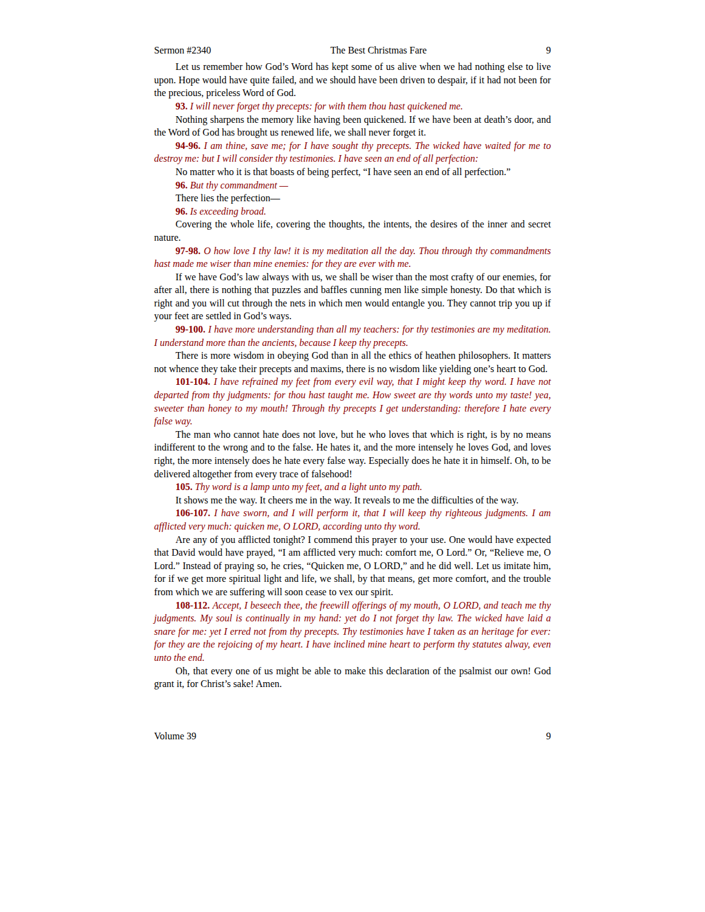Sermon #2340 The Best Christmas Fare 9
Let us remember how God’s Word has kept some of us alive when we had nothing else to live upon. Hope would have quite failed, and we should have been driven to despair, if it had not been for the precious, priceless Word of God.
93. I will never forget thy precepts: for with them thou hast quickened me.
Nothing sharpens the memory like having been quickened. If we have been at death’s door, and the Word of God has brought us renewed life, we shall never forget it.
94-96. I am thine, save me; for I have sought thy precepts. The wicked have waited for me to destroy me: but I will consider thy testimonies. I have seen an end of all perfection:
No matter who it is that boasts of being perfect, “I have seen an end of all perfection.”
96. But thy commandment —
There lies the perfection—
96. Is exceeding broad.
Covering the whole life, covering the thoughts, the intents, the desires of the inner and secret nature.
97-98. O how love I thy law! it is my meditation all the day. Thou through thy commandments hast made me wiser than mine enemies: for they are ever with me.
If we have God’s law always with us, we shall be wiser than the most crafty of our enemies, for after all, there is nothing that puzzles and baffles cunning men like simple honesty. Do that which is right and you will cut through the nets in which men would entangle you. They cannot trip you up if your feet are settled in God’s ways.
99-100. I have more understanding than all my teachers: for thy testimonies are my meditation. I understand more than the ancients, because I keep thy precepts.
There is more wisdom in obeying God than in all the ethics of heathen philosophers. It matters not whence they take their precepts and maxims, there is no wisdom like yielding one’s heart to God.
101-104. I have refrained my feet from every evil way, that I might keep thy word. I have not departed from thy judgments: for thou hast taught me. How sweet are thy words unto my taste! yea, sweeter than honey to my mouth! Through thy precepts I get understanding: therefore I hate every false way.
The man who cannot hate does not love, but he who loves that which is right, is by no means indifferent to the wrong and to the false. He hates it, and the more intensely he loves God, and loves right, the more intensely does he hate every false way. Especially does he hate it in himself. Oh, to be delivered altogether from every trace of falsehood!
105. Thy word is a lamp unto my feet, and a light unto my path.
It shows me the way. It cheers me in the way. It reveals to me the difficulties of the way.
106-107. I have sworn, and I will perform it, that I will keep thy righteous judgments. I am afflicted very much: quicken me, O LORD, according unto thy word.
Are any of you afflicted tonight? I commend this prayer to your use. One would have expected that David would have prayed, “I am afflicted very much: comfort me, O Lord.” Or, “Relieve me, O Lord.” Instead of praying so, he cries, “Quicken me, O LORD,” and he did well. Let us imitate him, for if we get more spiritual light and life, we shall, by that means, get more comfort, and the trouble from which we are suffering will soon cease to vex our spirit.
108-112. Accept, I beseech thee, the freewill offerings of my mouth, O LORD, and teach me thy judgments. My soul is continually in my hand: yet do I not forget thy law. The wicked have laid a snare for me: yet I erred not from thy precepts. Thy testimonies have I taken as an heritage for ever: for they are the rejoicing of my heart. I have inclined mine heart to perform thy statutes alway, even unto the end.
Oh, that every one of us might be able to make this declaration of the psalmist our own! God grant it, for Christ’s sake! Amen.
Volume 39 9